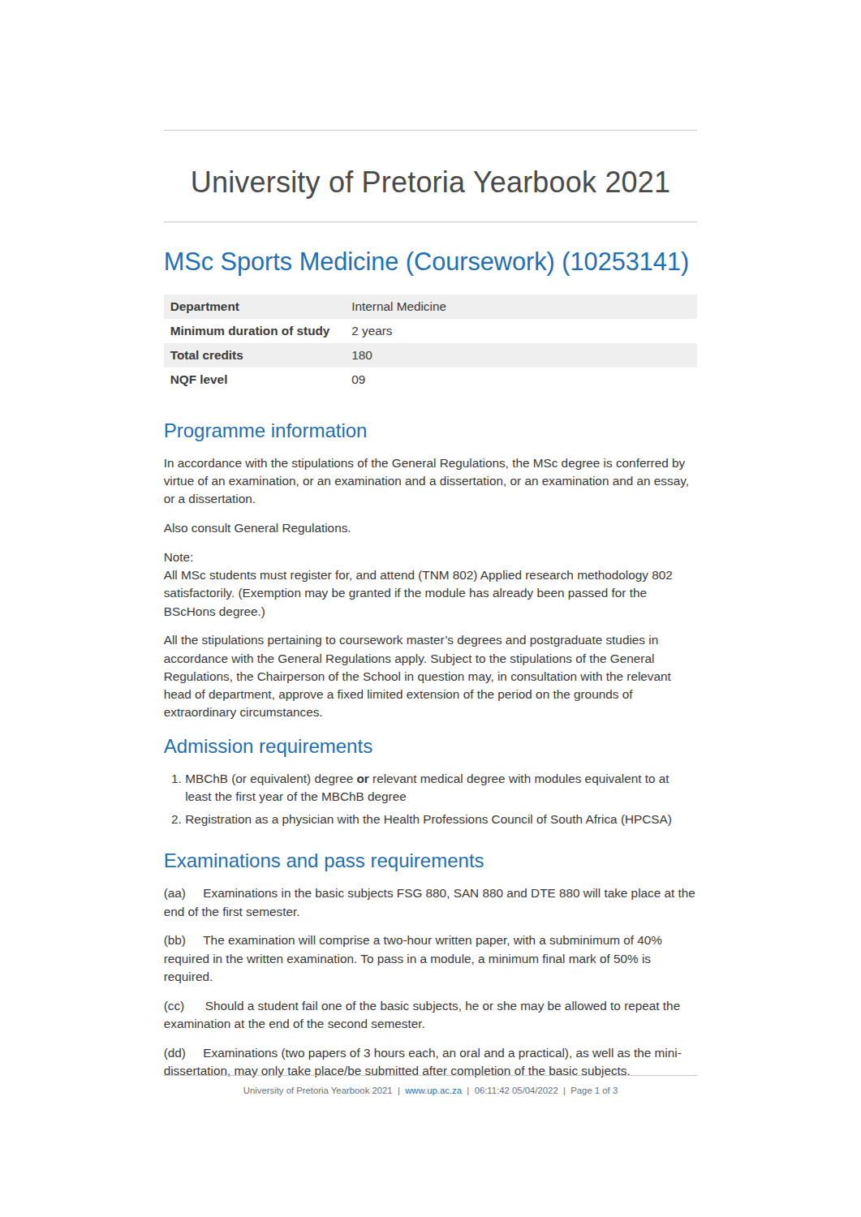University of Pretoria Yearbook 2021
MSc Sports Medicine (Coursework) (10253141)
| Department | Internal Medicine |
| Minimum duration of study | 2 years |
| Total credits | 180 |
| NQF level | 09 |
Programme information
In accordance with the stipulations of the General Regulations, the MSc degree is conferred by virtue of an examination, or an examination and a dissertation, or an examination and an essay, or a dissertation.
Also consult General Regulations.
Note:
All MSc students must register for, and attend (TNM 802) Applied research methodology 802 satisfactorily. (Exemption may be granted if the module has already been passed for the BScHons degree.)
All the stipulations pertaining to coursework master’s degrees and postgraduate studies in accordance with the General Regulations apply. Subject to the stipulations of the General Regulations, the Chairperson of the School in question may, in consultation with the relevant head of department, approve a fixed limited extension of the period on the grounds of extraordinary circumstances.
Admission requirements
MBChB (or equivalent) degree or relevant medical degree with modules equivalent to at least the first year of the MBChB degree
Registration as a physician with the Health Professions Council of South Africa (HPCSA)
Examinations and pass requirements
(aa) Examinations in the basic subjects FSG 880, SAN 880 and DTE 880 will take place at the end of the first semester.
(bb) The examination will comprise a two-hour written paper, with a subminimum of 40% required in the written examination. To pass in a module, a minimum final mark of 50% is required.
(cc) Should a student fail one of the basic subjects, he or she may be allowed to repeat the examination at the end of the second semester.
(dd) Examinations (two papers of 3 hours each, an oral and a practical), as well as the mini-dissertation, may only take place/be submitted after completion of the basic subjects.
University of Pretoria Yearbook 2021 | www.up.ac.za | 06:11:42 05/04/2022 | Page 1 of 3